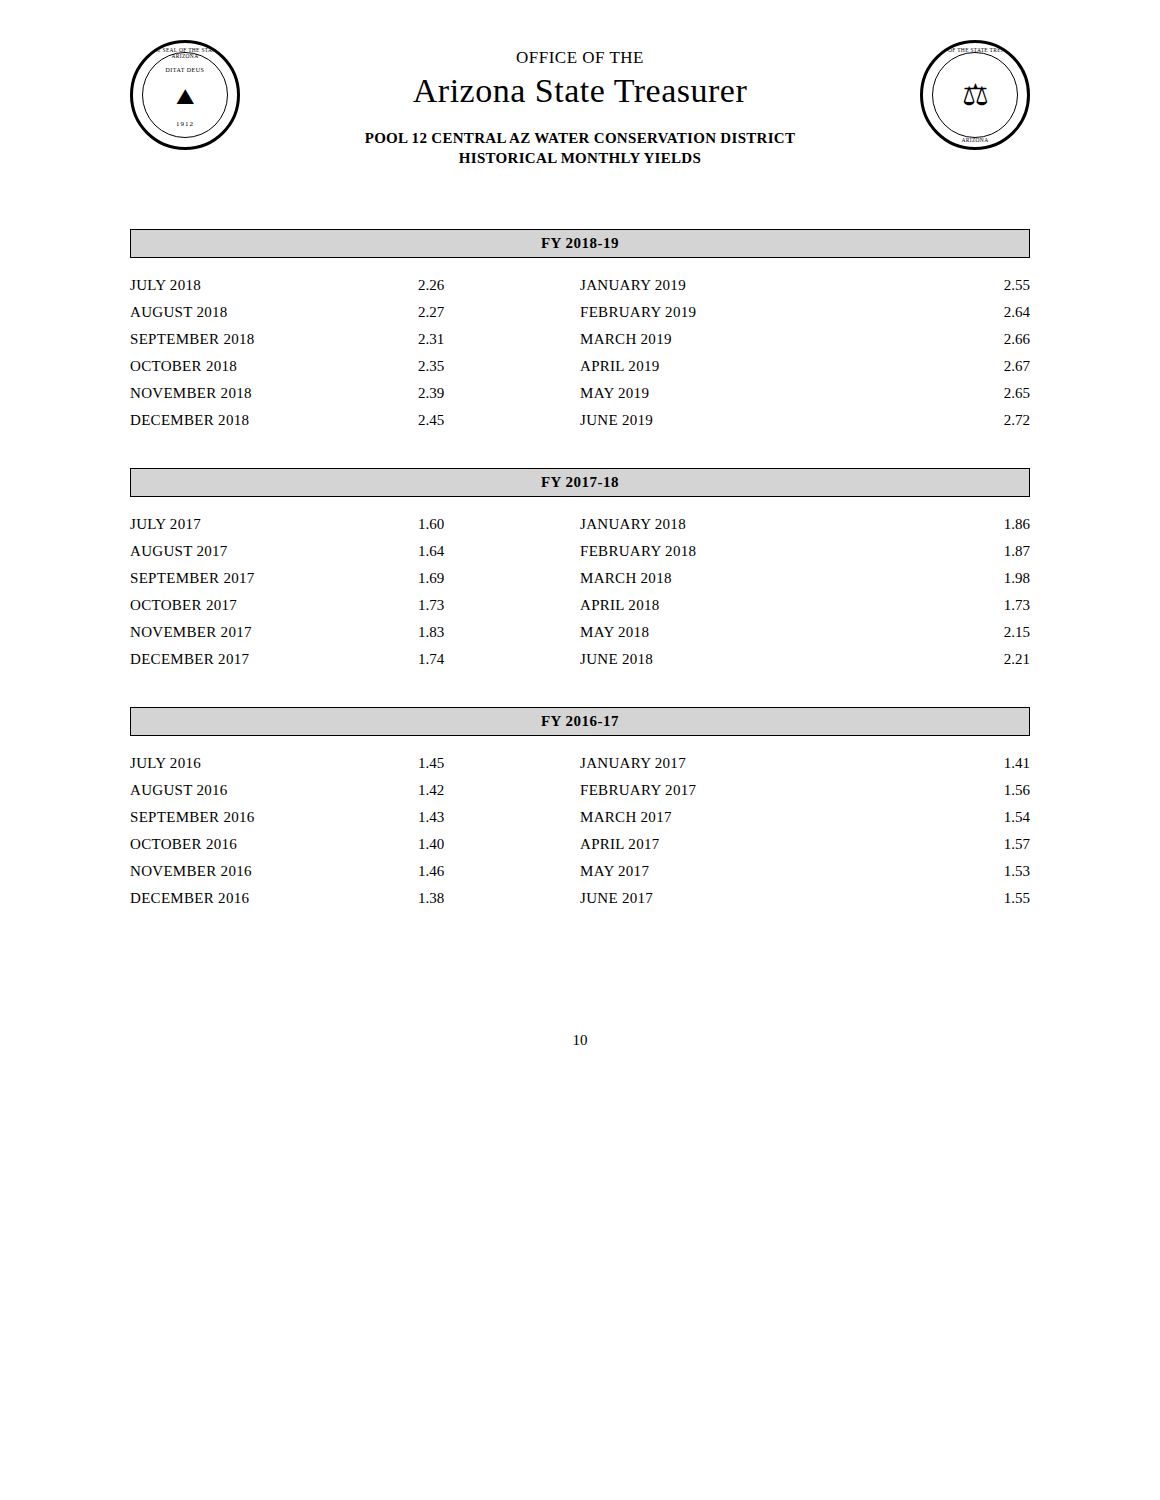GREAT SEAL OF THE STATE OF ARIZONA
⛰
OFFICE OF THE STATE TREASURER
⚖
ARIZONA
OFFICE OF THE
Arizona State Treasurer
POOL 12 CENTRAL AZ WATER CONSERVATION DISTRICT
HISTORICAL MONTHLY YIELDS
FY 2018-19
| JULY 2018 | 2.26 | JANUARY 2019 | 2.55 |
| AUGUST 2018 | 2.27 | FEBRUARY 2019 | 2.64 |
| SEPTEMBER 2018 | 2.31 | MARCH 2019 | 2.66 |
| OCTOBER 2018 | 2.35 | APRIL 2019 | 2.67 |
| NOVEMBER 2018 | 2.39 | MAY 2019 | 2.65 |
| DECEMBER 2018 | 2.45 | JUNE 2019 | 2.72 |
FY 2017-18
| JULY 2017 | 1.60 | JANUARY 2018 | 1.86 |
| AUGUST 2017 | 1.64 | FEBRUARY 2018 | 1.87 |
| SEPTEMBER 2017 | 1.69 | MARCH 2018 | 1.98 |
| OCTOBER 2017 | 1.73 | APRIL 2018 | 1.73 |
| NOVEMBER 2017 | 1.83 | MAY 2018 | 2.15 |
| DECEMBER 2017 | 1.74 | JUNE 2018 | 2.21 |
FY 2016-17
| JULY 2016 | 1.45 | JANUARY 2017 | 1.41 |
| AUGUST 2016 | 1.42 | FEBRUARY 2017 | 1.56 |
| SEPTEMBER 2016 | 1.43 | MARCH 2017 | 1.54 |
| OCTOBER 2016 | 1.40 | APRIL 2017 | 1.57 |
| NOVEMBER 2016 | 1.46 | MAY 2017 | 1.53 |
| DECEMBER 2016 | 1.38 | JUNE 2017 | 1.55 |
10